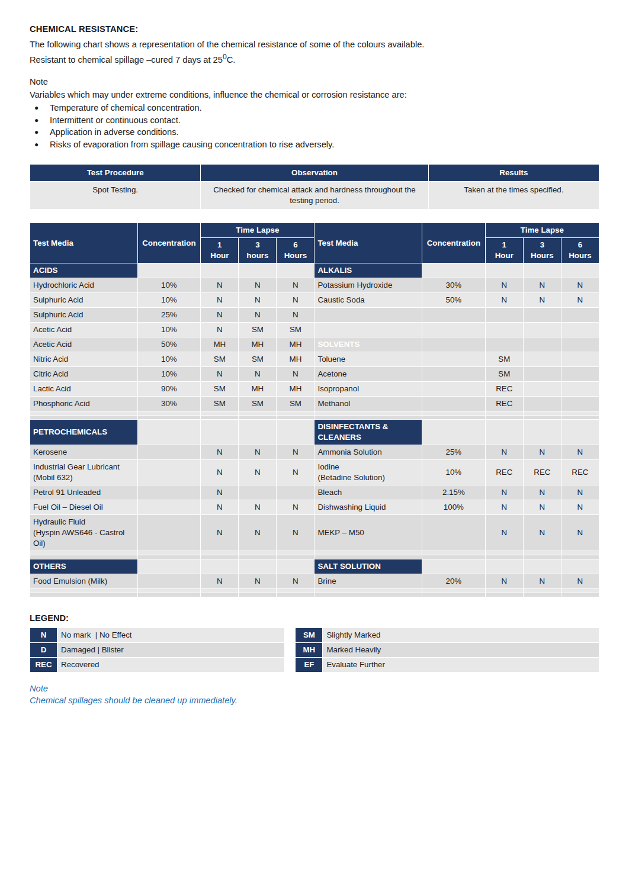CHEMICAL RESISTANCE:
The following chart shows a representation of the chemical resistance of some of the colours available.
Resistant to chemical spillage –cured 7 days at 250C.
Note
Variables which may under extreme conditions, influence the chemical or corrosion resistance are:
Temperature of chemical concentration.
Intermittent or continuous contact.
Application in adverse conditions.
Risks of evaporation from spillage causing concentration to rise adversely.
| Test Procedure | Observation | Results |
| --- | --- | --- |
| Spot Testing. | Checked for chemical attack and hardness throughout the testing period. | Taken at the times specified. |
| Test Media | Concentration | Time Lapse | Test Media | Concentration | Time Lapse |
| --- | --- | --- | --- | --- | --- |
| 1 Hour | 3 hours | 6 Hours | 1 Hour | 3 Hours | 6 Hours |
| ACIDS | | | | | ALKALIS | | | | |
| Hydrochloric Acid | 10% | N | N | N | Potassium Hydroxide | 30% | N | N | N |
| Sulphuric Acid | 10% | N | N | N | Caustic Soda | 50% | N | N | N |
| Sulphuric Acid | 25% | N | N | N | | | | | |
| Acetic Acid | 10% | N | SM | SM | | | | | |
| Acetic Acid | 50% | MH | MH | MH | SOLVENTS | | | | |
| Nitric Acid | 10% | SM | SM | MH | Toluene | | SM | | |
| Citric Acid | 10% | N | N | N | Acetone | | SM | | |
| Lactic Acid | 90% | SM | MH | MH | Isopropanol | | REC | | |
| Phosphoric Acid | 30% | SM | SM | SM | Methanol | | REC | | |
| PETROCHEMICALS | | | | | DISINFECTANTS & CLEANERS | | | | |
| Kerosene | | N | N | N | Ammonia Solution | 25% | N | N | N |
| Industrial Gear Lubricant (Mobil 632) | | N | N | N | Iodine (Betadine Solution) | 10% | REC | REC | REC |
| Petrol 91 Unleaded | | N | | | Bleach | 2.15% | N | N | N |
| Fuel Oil – Diesel Oil | | N | N | N | Dishwashing Liquid | 100% | N | N | N |
| Hydraulic Fluid (Hyspin AWS646 - Castrol Oil) | | N | N | N | MEKP – M50 | | N | N | N |
| OTHERS | | | | | SALT SOLUTION | | | | |
| Food Emulsion (Milk) | | N | N | N | Brine | 20% | N | N | N |
LEGEND:
| N | No mark / No Effect | | SM | Slightly Marked |
| D | Damaged / Blister | | MH | Marked Heavily |
| REC | Recovered | | EF | Evaluate Further |
Note
Chemical spillages should be cleaned up immediately.